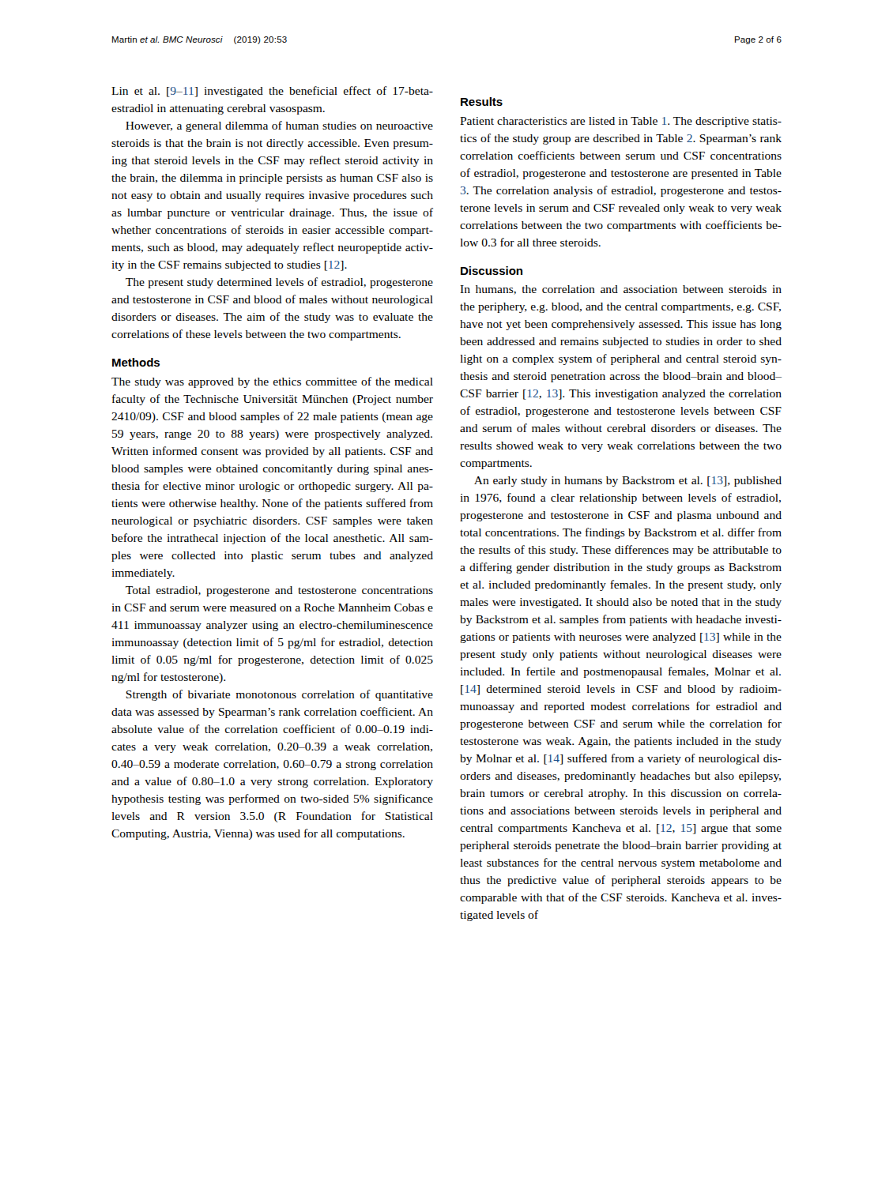Martin et al. BMC Neurosci(2019) 20:53
Page 2 of 6
Lin et al. [9–11] investigated the beneficial effect of 17-beta-estradiol in attenuating cerebral vasospasm.
However, a general dilemma of human studies on neuroactive steroids is that the brain is not directly accessible. Even presuming that steroid levels in the CSF may reflect steroid activity in the brain, the dilemma in principle persists as human CSF also is not easy to obtain and usually requires invasive procedures such as lumbar puncture or ventricular drainage. Thus, the issue of whether concentrations of steroids in easier accessible compartments, such as blood, may adequately reflect neuropeptide activity in the CSF remains subjected to studies [12].
The present study determined levels of estradiol, progesterone and testosterone in CSF and blood of males without neurological disorders or diseases. The aim of the study was to evaluate the correlations of these levels between the two compartments.
Methods
The study was approved by the ethics committee of the medical faculty of the Technische Universität München (Project number 2410/09). CSF and blood samples of 22 male patients (mean age 59 years, range 20 to 88 years) were prospectively analyzed. Written informed consent was provided by all patients. CSF and blood samples were obtained concomitantly during spinal anesthesia for elective minor urologic or orthopedic surgery. All patients were otherwise healthy. None of the patients suffered from neurological or psychiatric disorders. CSF samples were taken before the intrathecal injection of the local anesthetic. All samples were collected into plastic serum tubes and analyzed immediately.
Total estradiol, progesterone and testosterone concentrations in CSF and serum were measured on a Roche Mannheim Cobas e 411 immunoassay analyzer using an electro-chemiluminescence immunoassay (detection limit of 5 pg/ml for estradiol, detection limit of 0.05 ng/ml for progesterone, detection limit of 0.025 ng/ml for testosterone).
Strength of bivariate monotonous correlation of quantitative data was assessed by Spearman’s rank correlation coefficient. An absolute value of the correlation coefficient of 0.00–0.19 indicates a very weak correlation, 0.20–0.39 a weak correlation, 0.40–0.59 a moderate correlation, 0.60–0.79 a strong correlation and a value of 0.80–1.0 a very strong correlation. Exploratory hypothesis testing was performed on two-sided 5% significance levels and R version 3.5.0 (R Foundation for Statistical Computing, Austria, Vienna) was used for all computations.
Results
Patient characteristics are listed in Table 1. The descriptive statistics of the study group are described in Table 2. Spearman’s rank correlation coefficients between serum und CSF concentrations of estradiol, progesterone and testosterone are presented in Table 3. The correlation analysis of estradiol, progesterone and testosterone levels in serum and CSF revealed only weak to very weak correlations between the two compartments with coefficients below 0.3 for all three steroids.
Discussion
In humans, the correlation and association between steroids in the periphery, e.g. blood, and the central compartments, e.g. CSF, have not yet been comprehensively assessed. This issue has long been addressed and remains subjected to studies in order to shed light on a complex system of peripheral and central steroid synthesis and steroid penetration across the blood–brain and blood–CSF barrier [12, 13]. This investigation analyzed the correlation of estradiol, progesterone and testosterone levels between CSF and serum of males without cerebral disorders or diseases. The results showed weak to very weak correlations between the two compartments.
An early study in humans by Backstrom et al. [13], published in 1976, found a clear relationship between levels of estradiol, progesterone and testosterone in CSF and plasma unbound and total concentrations. The findings by Backstrom et al. differ from the results of this study. These differences may be attributable to a differing gender distribution in the study groups as Backstrom et al. included predominantly females. In the present study, only males were investigated. It should also be noted that in the study by Backstrom et al. samples from patients with headache investigations or patients with neuroses were analyzed [13] while in the present study only patients without neurological diseases were included. In fertile and postmenopausal females, Molnar et al. [14] determined steroid levels in CSF and blood by radioimmunoassay and reported modest correlations for estradiol and progesterone between CSF and serum while the correlation for testosterone was weak. Again, the patients included in the study by Molnar et al. [14] suffered from a variety of neurological disorders and diseases, predominantly headaches but also epilepsy, brain tumors or cerebral atrophy. In this discussion on correlations and associations between steroids levels in peripheral and central compartments Kancheva et al. [12, 15] argue that some peripheral steroids penetrate the blood–brain barrier providing at least substances for the central nervous system metabolome and thus the predictive value of peripheral steroids appears to be comparable with that of the CSF steroids. Kancheva et al. investigated levels of